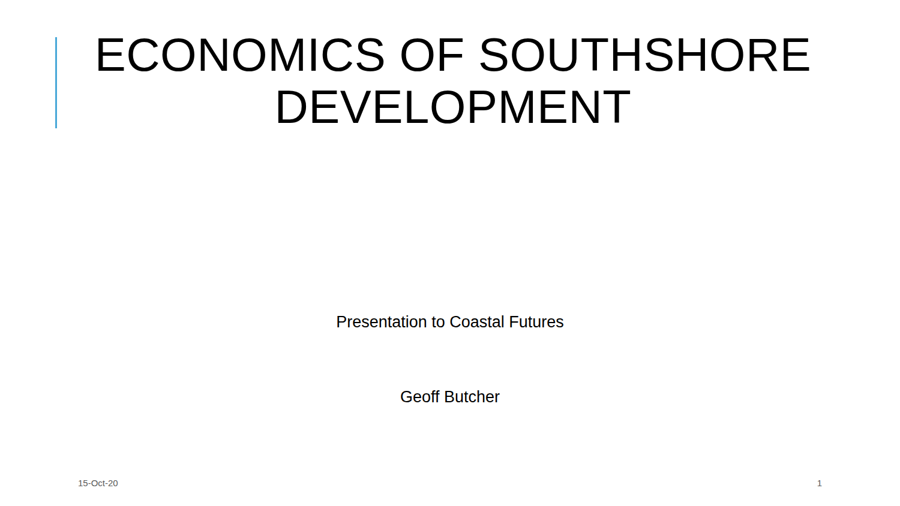ECONOMICS OF SOUTHSHORE DEVELOPMENT
Presentation to Coastal Futures
Geoff Butcher
15-Oct-20
1